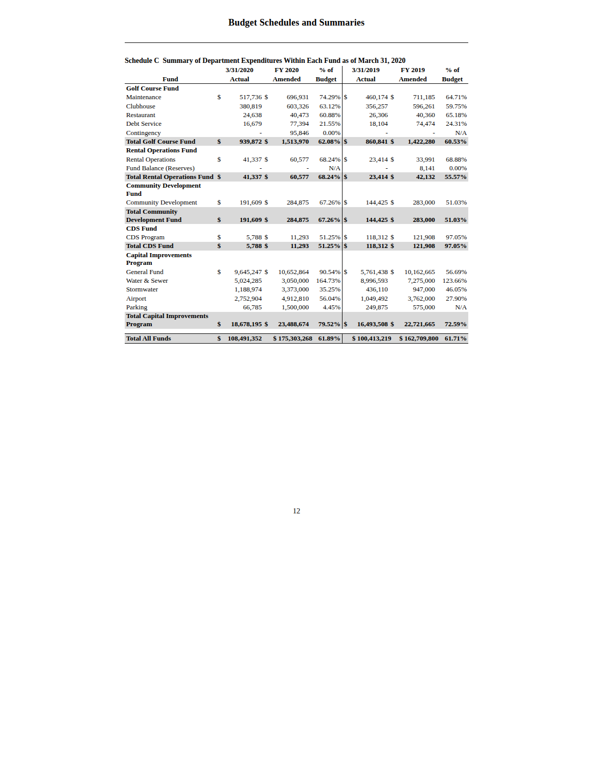Budget Schedules and Summaries
Schedule C Summary of Department Expenditures Within Each Fund as of March 31, 2020
| | 3/31/2020 | FY 2020 | % of | 3/31/2019 | FY 2019 | % of |
| --- | --- | --- | --- | --- | --- | --- |
| Fund | Actual | Amended | Budget | Actual | Amended | Budget |
| Golf Course Fund | | | | | | | | | | |
| Maintenance | $ | 517,736 | $ | 696,931 | 74.29% | $ | 460,174 | $ | 711,185 | 64.71% |
| Clubhouse | | 380,819 | | 603,326 | 63.12% | | 356,257 | | 596,261 | 59.75% |
| Restaurant | | 24,638 | | 40,473 | 60.88% | | 26,306 | | 40,360 | 65.18% |
| Debt Service | | 16,679 | | 77,394 | 21.55% | | 18,104 | | 74,474 | 24.31% |
| Contingency | | - | | 95,846 | 0.00% | | - | | - | N/A |
| Total Golf Course Fund | $ | 939,872 | $ | 1,513,970 | 62.08% | $ | 860,841 | $ | 1,422,280 | 60.53% |
| Rental Operations Fund | | | | | | | | | | |
| Rental Operations | $ | 41,337 | $ | 60,577 | 68.24% | $ | 23,414 | $ | 33,991 | 68.88% |
| Fund Balance (Reserves) | | - | | - | N/A | | - | | 8,141 | 0.00% |
| Total Rental Operations Fund | $ | 41,337 | $ | 60,577 | 68.24% | $ | 23,414 | $ | 42,132 | 55.57% |
| Community Development Fund | | | | | | | | | | |
| Community Development | $ | 191,609 | $ | 284,875 | 67.26% | $ | 144,425 | $ | 283,000 | 51.03% |
| Total Community Development Fund | $ | 191,609 | $ | 284,875 | 67.26% | $ | 144,425 | $ | 283,000 | 51.03% |
| CDS Fund | | | | | | | | | | |
| CDS Program | $ | 5,788 | $ | 11,293 | 51.25% | $ | 118,312 | $ | 121,908 | 97.05% |
| Total CDS Fund | $ | 5,788 | $ | 11,293 | 51.25% | $ | 118,312 | $ | 121,908 | 97.05% |
| Capital Improvements Program | | | | | | | | | | |
| General Fund | $ | 9,645,247 | $ | 10,652,864 | 90.54% | $ | 5,761,438 | $ | 10,162,665 | 56.69% |
| Water & Sewer | | 5,024,285 | | 3,050,000 | 164.73% | | 8,996,593 | | 7,275,000 | 123.66% |
| Stormwater | | 1,188,974 | | 3,373,000 | 35.25% | | 436,110 | | 947,000 | 46.05% |
| Airport | | 2,752,904 | | 4,912,810 | 56.04% | | 1,049,492 | | 3,762,000 | 27.90% |
| Parking | | 66,785 | | 1,500,000 | 4.45% | | 249,875 | | 575,000 | N/A |
| Total Capital Improvements Program | $ | 18,678,195 | $ | 23,488,674 | 79.52% | $ | 16,493,508 | $ | 22,721,665 | 72.59% |
| Total All Funds | $ | 108,491,352 | | $ 175,303,268 | 61.89% | | $ 100,413,219 | | $ 162,709,800 | 61.71% |
12